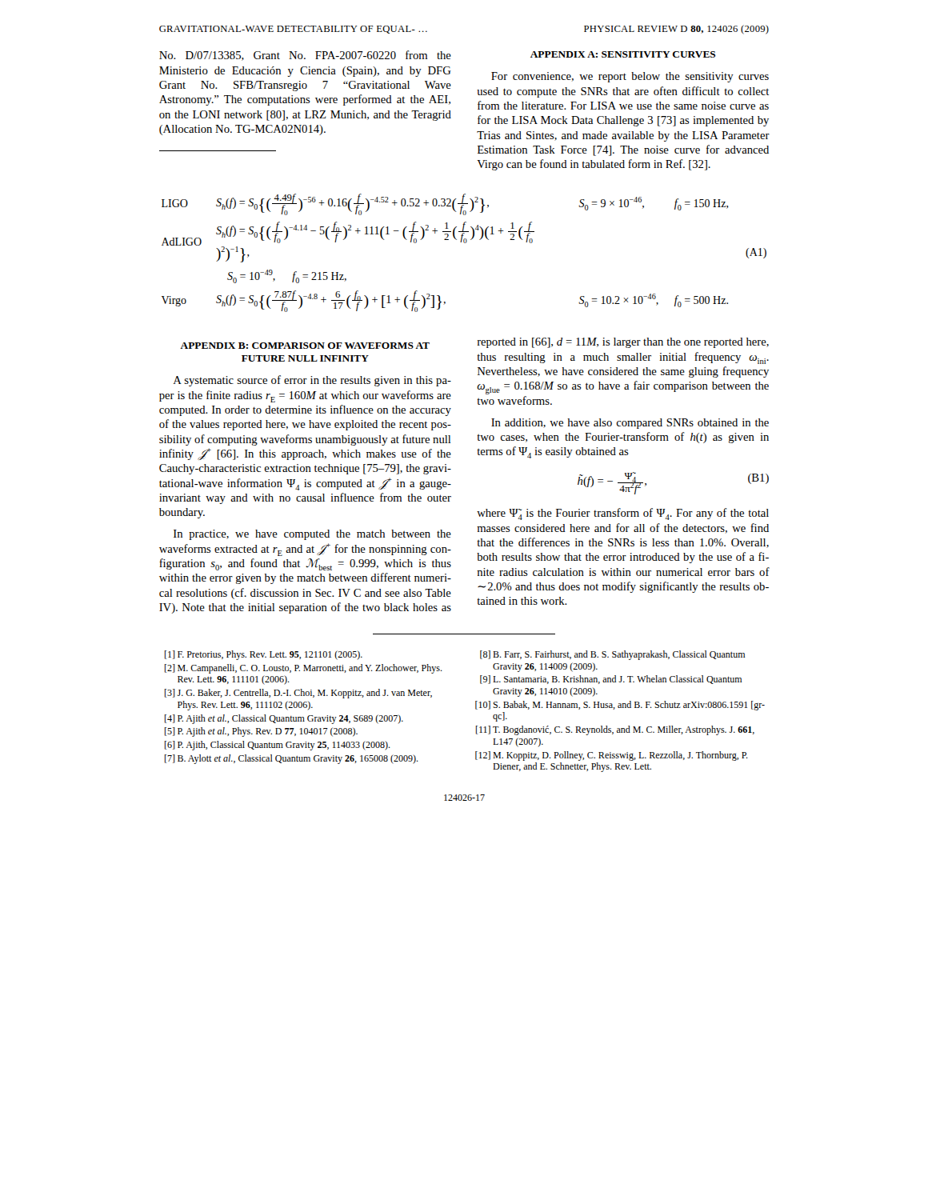Gravitational-wave detectability of equal- …
Physical Review D 80, 124026 (2009)
No. D/07/13385, Grant No. FPA-2007-60220 from the Ministerio de Educación y Ciencia (Spain), and by DFG Grant No. SFB/Transregio 7 “Gravitational Wave Astronomy.” The computations were performed at the AEI, on the LONI network [80], at LRZ Munich, and the Teragrid (Allocation No. TG-MCA02N014).
Appendix A: Sensitivity Curves
For convenience, we report below the sensitivity curves used to compute the SNRs that are often difficult to collect from the literature. For LISA we use the same noise curve as for the LISA Mock Data Challenge 3 [73] as implemented by Trias and Sintes, and made available by the LISA Parameter Estimation Task Force [74]. The noise curve for advanced Virgo can be found in tabulated form in Ref. [32].
| LIGO | S h ( f ) = S 0 { ( 4.49 f f 0 ) −56 + 0.16 ( f f 0 ) −4.52 + 0.52 + 0.32 ( f f 0 ) 2 } , | S 0 = 9 × 10 −46 , | f 0 = 150 Hz, | |
| AdLIGO | S h ( f ) = S 0 { ( f f 0 ) −4.14 − 5 ( f 0 f ) 2 + 111 ( 1 − ( f f 0 ) 2 + 1 2 ( f f 0 ) 4 ) ( 1 + 1 2 ( f f 0 ) 2 ) −1 } , | | | (A1) |
| | S 0 = 10 −49 , f 0 = 215 Hz, | | |
| Virgo | S h ( f ) = S 0 { ( 7.87 f f 0 ) −4.8 + 6 17 ( f 0 f ) + [ 1 + ( f f 0 ) 2 ] } , | S 0 = 10.2 × 10 −46 , | f 0 = 500 Hz. | |
Appendix B: Comparison of Waveforms at Future Null Infinity
A systematic source of error in the results given in this paper is the finite radius rE = 160M at which our waveforms are computed. In order to determine its influence on the accuracy of the values reported here, we have exploited the recent possibility of computing waveforms unambiguously at future null infinity 𝒥+ [66]. In this approach, which makes use of the Cauchy-characteristic extraction technique [75–79], the gravitational-wave information Ψ4 is computed at 𝒥+ in a gauge-invariant way and with no causal influence from the outer boundary.
In practice, we have computed the match between the waveforms extracted at rE and at 𝒥+ for the nonspinning configuration s0, and found that ℳbest = 0.999, which is thus within the error given by the match between different numerical resolutions (cf. discussion in Sec. IV C and see also Table IV). Note that the initial separation of the two black holes as reported in [66], d = 11M, is larger than the one reported here, thus resulting in a much smaller initial frequency ωini. Nevertheless, we have considered the same gluing frequency ωglue = 0.168/M so as to have a fair comparison between the two waveforms.
In addition, we have also compared SNRs obtained in the two cases, when the Fourier-transform of h(t) as given in terms of Ψ4 is easily obtained as
(B1) h̃(f) = − Ψ̃44π2f2,
where Ψ̃4 is the Fourier transform of Ψ4. For any of the total masses considered here and for all of the detectors, we find that the differences in the SNRs is less than 1.0%. Overall, both results show that the error introduced by the use of a finite radius calculation is within our numerical error bars of ∼2.0% and thus does not modify significantly the results obtained in this work.
F. Pretorius, Phys. Rev. Lett. 95, 121101 (2005).
M. Campanelli, C. O. Lousto, P. Marronetti, and Y. Zlochower, Phys. Rev. Lett. 96, 111101 (2006).
J. G. Baker, J. Centrella, D.-I. Choi, M. Koppitz, and J. van Meter, Phys. Rev. Lett. 96, 111102 (2006).
P. Ajith et al., Classical Quantum Gravity 24, S689 (2007).
P. Ajith et al., Phys. Rev. D 77, 104017 (2008).
P. Ajith, Classical Quantum Gravity 25, 114033 (2008).
B. Aylott et al., Classical Quantum Gravity 26, 165008 (2009).
B. Farr, S. Fairhurst, and B. S. Sathyaprakash, Classical Quantum Gravity 26, 114009 (2009).
L. Santamaria, B. Krishnan, and J. T. Whelan Classical Quantum Gravity 26, 114010 (2009).
S. Babak, M. Hannam, S. Husa, and B. F. Schutz arXiv:0806.1591 [gr-qc].
T. Bogdanović, C. S. Reynolds, and M. C. Miller, Astrophys. J. 661, L147 (2007).
M. Koppitz, D. Pollney, C. Reisswig, L. Rezzolla, J. Thornburg, P. Diener, and E. Schnetter, Phys. Rev. Lett.
124026-17